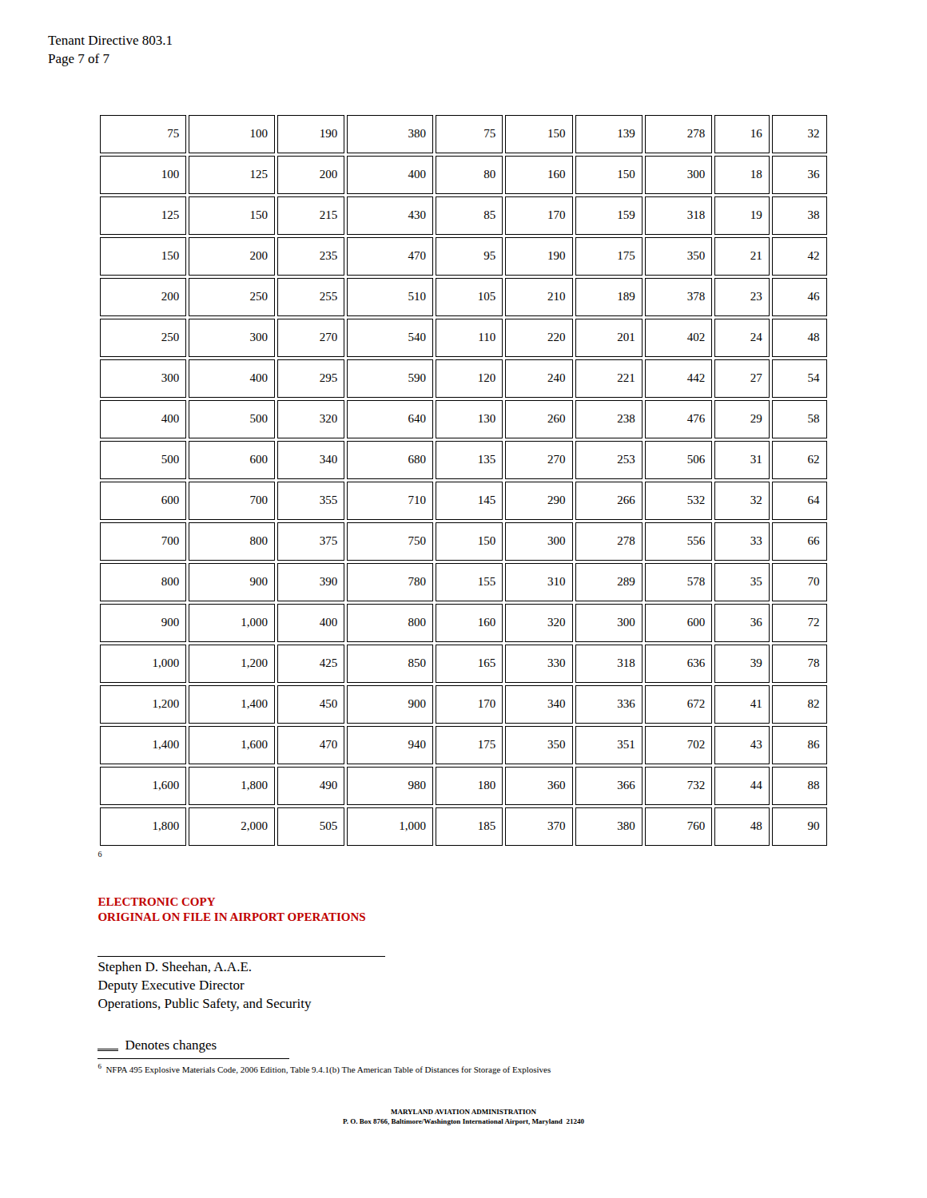Tenant Directive 803.1
Page 7 of 7
| 75 | 100 | 190 | 380 | 75 | 150 | 139 | 278 | 16 | 32 |
| 100 | 125 | 200 | 400 | 80 | 160 | 150 | 300 | 18 | 36 |
| 125 | 150 | 215 | 430 | 85 | 170 | 159 | 318 | 19 | 38 |
| 150 | 200 | 235 | 470 | 95 | 190 | 175 | 350 | 21 | 42 |
| 200 | 250 | 255 | 510 | 105 | 210 | 189 | 378 | 23 | 46 |
| 250 | 300 | 270 | 540 | 110 | 220 | 201 | 402 | 24 | 48 |
| 300 | 400 | 295 | 590 | 120 | 240 | 221 | 442 | 27 | 54 |
| 400 | 500 | 320 | 640 | 130 | 260 | 238 | 476 | 29 | 58 |
| 500 | 600 | 340 | 680 | 135 | 270 | 253 | 506 | 31 | 62 |
| 600 | 700 | 355 | 710 | 145 | 290 | 266 | 532 | 32 | 64 |
| 700 | 800 | 375 | 750 | 150 | 300 | 278 | 556 | 33 | 66 |
| 800 | 900 | 390 | 780 | 155 | 310 | 289 | 578 | 35 | 70 |
| 900 | 1,000 | 400 | 800 | 160 | 320 | 300 | 600 | 36 | 72 |
| 1,000 | 1,200 | 425 | 850 | 165 | 330 | 318 | 636 | 39 | 78 |
| 1,200 | 1,400 | 450 | 900 | 170 | 340 | 336 | 672 | 41 | 82 |
| 1,400 | 1,600 | 470 | 940 | 175 | 350 | 351 | 702 | 43 | 86 |
| 1,600 | 1,800 | 490 | 980 | 180 | 360 | 366 | 732 | 44 | 88 |
| 1,800 | 2,000 | 505 | 1,000 | 185 | 370 | 380 | 760 | 48 | 90 |
6
ELECTRONIC COPY
ORIGINAL ON FILE IN AIRPORT OPERATIONS
Stephen D. Sheehan, A.A.E.
Deputy Executive Director
Operations, Public Safety, and Security
Denotes changes
6 NFPA 495 Explosive Materials Code, 2006 Edition, Table 9.4.1(b) The American Table of Distances for Storage of Explosives
MARYLAND AVIATION ADMINISTRATION
P. O. Box 8766, Baltimore/Washington International Airport, Maryland 21240